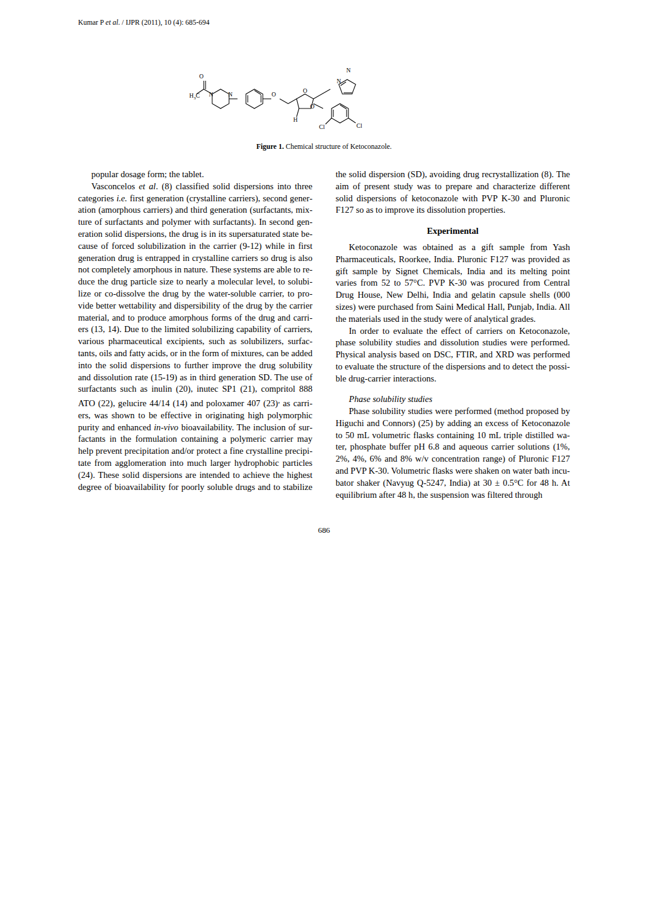Kumar P et al. / IJPR (2011), 10 (4): 685-694
O H3C N N O O O H N N Cl Cl
Figure 1. Chemical structure of Ketoconazole.
popular dosage form; the tablet.
Vasconcelos et al. (8) classified solid dispersions into three categories i.e. first generation (crystalline carriers), second generation (amorphous carriers) and third generation (surfactants, mixture of surfactants and polymer with surfactants). In second generation solid dispersions, the drug is in its supersaturated state because of forced solubilization in the carrier (9-12) while in first generation drug is entrapped in crystalline carriers so drug is also not completely amorphous in nature. These systems are able to reduce the drug particle size to nearly a molecular level, to solubilize or co-dissolve the drug by the water-soluble carrier, to provide better wettability and dispersibility of the drug by the carrier material, and to produce amorphous forms of the drug and carriers (13, 14). Due to the limited solubilizing capability of carriers, various pharmaceutical excipients, such as solubilizers, surfactants, oils and fatty acids, or in the form of mixtures, can be added into the solid dispersions to further improve the drug solubility and dissolution rate (15-19) as in third generation SD. The use of surfactants such as inulin (20), inutec SP1 (21), compritol 888 ATO (22), gelucire 44/14 (14) and poloxamer 407 (23), as carriers, was shown to be effective in originating high polymorphic purity and enhanced in-vivo bioavailability. The inclusion of surfactants in the formulation containing a polymeric carrier may help prevent precipitation and/or protect a fine crystalline precipitate from agglomeration into much larger hydrophobic particles (24). These solid dispersions are intended to achieve the highest degree of bioavailability for poorly soluble drugs and to stabilize the solid dispersion (SD), avoiding drug recrystallization (8). The aim of present study was to prepare and characterize different solid dispersions of ketoconazole with PVP K-30 and Pluronic F127 so as to improve its dissolution properties.
Experimental
Ketoconazole was obtained as a gift sample from Yash Pharmaceuticals, Roorkee, India. Pluronic F127 was provided as gift sample by Signet Chemicals, India and its melting point varies from 52 to 57°C. PVP K-30 was procured from Central Drug House, New Delhi, India and gelatin capsule shells (000 sizes) were purchased from Saini Medical Hall, Punjab, India. All the materials used in the study were of analytical grades.
In order to evaluate the effect of carriers on Ketoconazole, phase solubility studies and dissolution studies were performed. Physical analysis based on DSC, FTIR, and XRD was performed to evaluate the structure of the dispersions and to detect the possible drug-carrier interactions.
Phase solubility studies
Phase solubility studies were performed (method proposed by Higuchi and Connors) (25) by adding an excess of Ketoconazole to 50 mL volumetric flasks containing 10 mL triple distilled water, phosphate buffer pH 6.8 and aqueous carrier solutions (1%, 2%, 4%, 6% and 8% w/v concentration range) of Pluronic F127 and PVP K-30. Volumetric flasks were shaken on water bath incubator shaker (Navyug Q-5247, India) at 30 ± 0.5°C for 48 h. At equilibrium after 48 h, the suspension was filtered through
686